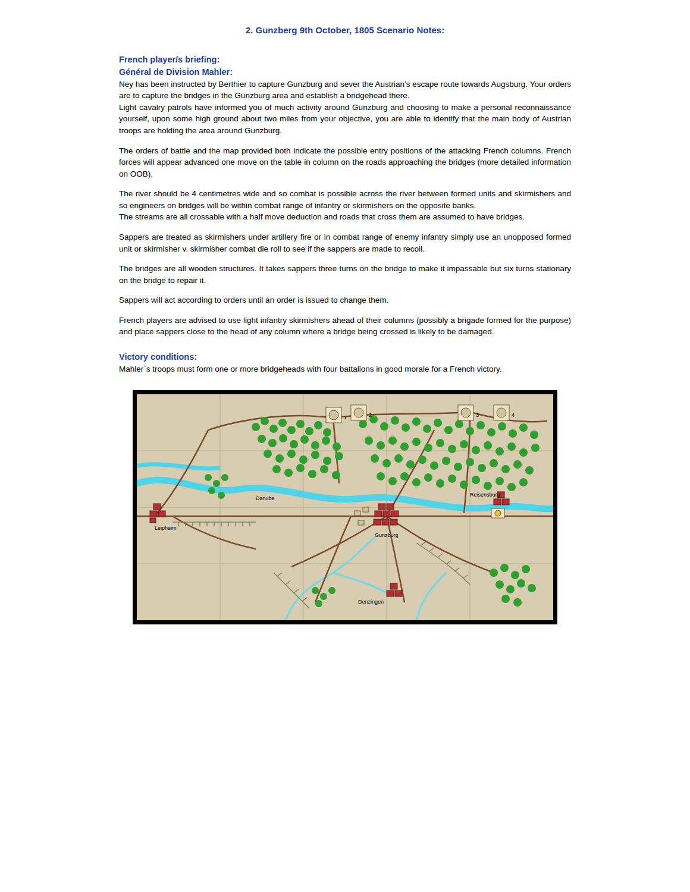2. Gunzberg 9th October, 1805 Scenario Notes:
French player/s briefing:
Général de Division Mahler:
Ney has been instructed by Berthier to capture Gunzburg and sever the Austrian’s escape route towards Augsburg. Your orders are to capture the bridges in the Gunzburg area and establish a bridgehead there.
Light cavalry patrols have informed you of much activity around Gunzburg and choosing to make a personal reconnaissance yourself, upon some high ground about two miles from your objective, you are able to identify that the main body of Austrian troops are holding the area around Gunzburg.
The orders of battle and the map provided both indicate the possible entry positions of the attacking French columns. French forces will appear advanced one move on the table in column on the roads approaching the bridges (more detailed information on OOB).
The river should be 4 centimetres wide and so combat is possible across the river between formed units and skirmishers and so engineers on bridges will be within combat range of infantry or skirmishers on the opposite banks.
The streams are all crossable with a half move deduction and roads that cross them are assumed to have bridges.
Sappers are treated as skirmishers under artillery fire or in combat range of enemy infantry simply use an unopposed formed unit or skirmisher v. skirmisher combat die roll to see if the sappers are made to recoil.
The bridges are all wooden structures. It takes sappers three turns on the bridge to make it impassable but six turns stationary on the bridge to repair it.
Sappers will act according to orders until an order is issued to change them.
French players are advised to use light infantry skirmishers ahead of their columns (possibly a brigade formed for the purpose) and place sappers close to the head of any column where a bridge being crossed is likely to be damaged.
Victory conditions:
Mahler`s troops must form one or more bridgeheads with four battalions in good morale for a French victory.
Gunzburg scenario map Map showing the Danube river running east-west with four numbered bridges, wooded areas, roads, and the settlements of Leipheim, Gunzburg, Reisensburg and Denzingen. 1 2 3 4 Leipheim Gunzburg Reisensburg Denzingen Danube